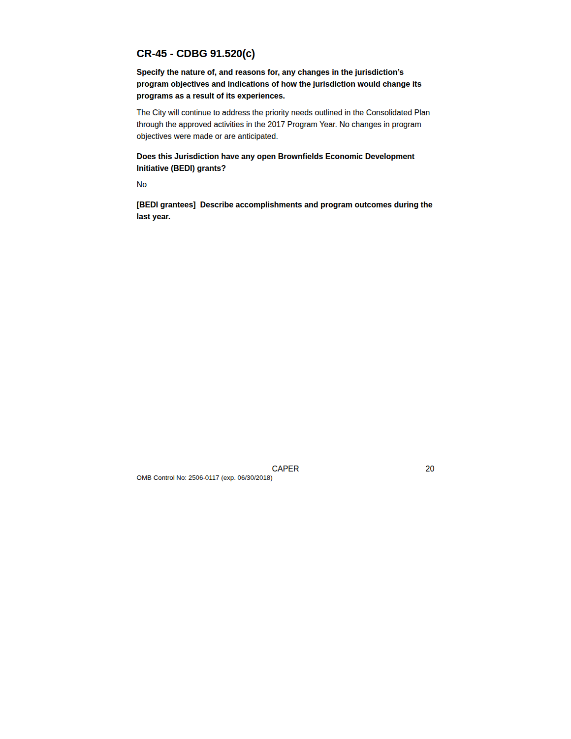CR-45 - CDBG 91.520(c)
Specify the nature of, and reasons for, any changes in the jurisdiction’s program objectives and indications of how the jurisdiction would change its programs as a result of its experiences.
The City will continue to address the priority needs outlined in the Consolidated Plan through the approved activities in the 2017 Program Year. No changes in program objectives were made or are anticipated.
Does this Jurisdiction have any open Brownfields Economic Development Initiative (BEDI) grants?
No
[BEDI grantees] Describe accomplishments and program outcomes during the last year.
CAPER 20 OMB Control No: 2506-0117 (exp. 06/30/2018)